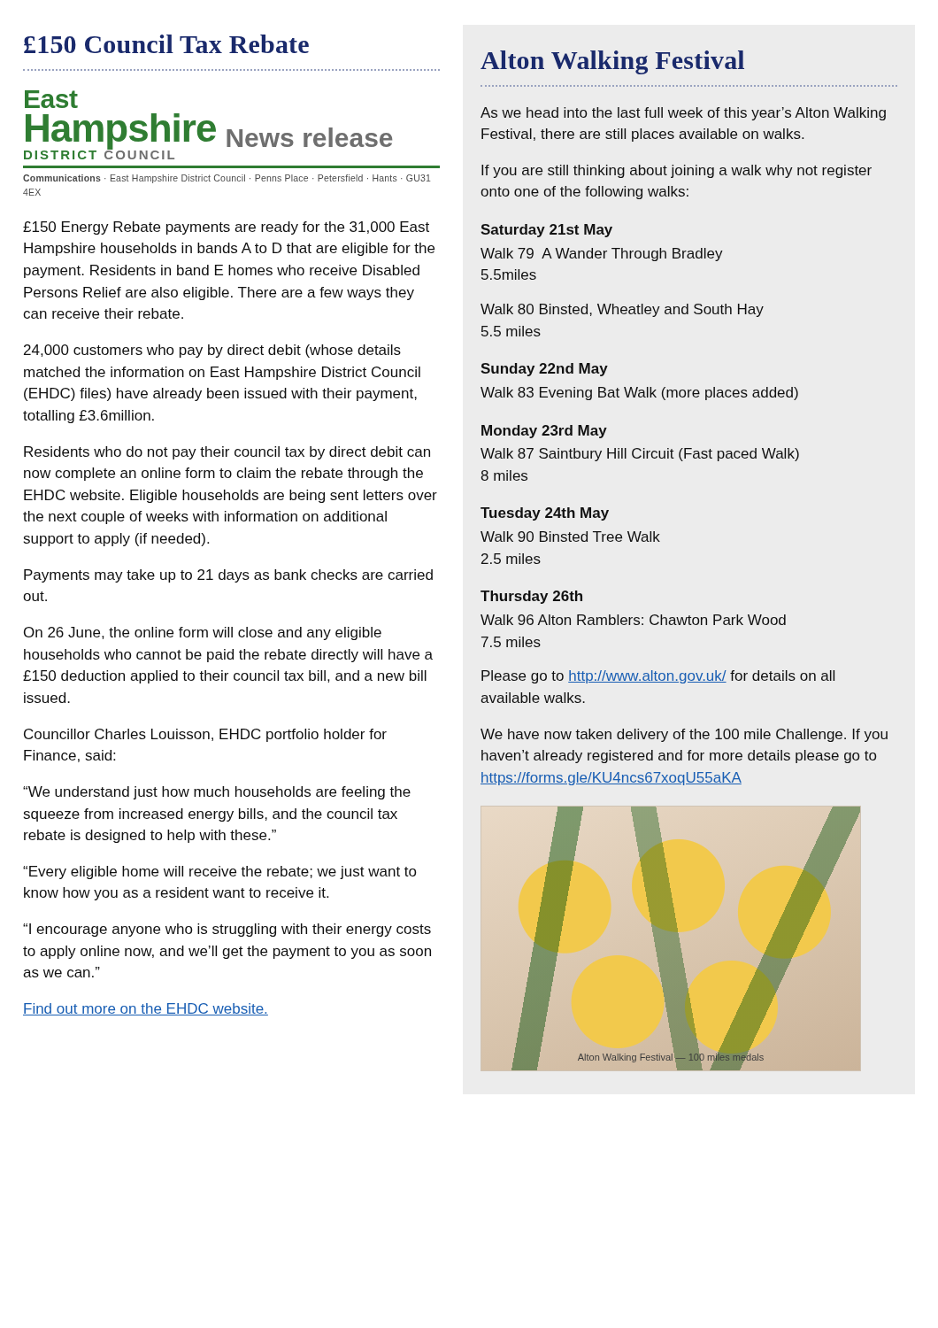£150 Council Tax Rebate
East Hampshire DISTRICT COUNCIL
News release
Communications · East Hampshire District Council · Penns Place · Petersfield · Hants · GU31 4EX
£150 Energy Rebate payments are ready for the 31,000 East Hampshire households in bands A to D that are eligible for the payment. Residents in band E homes who receive Disabled Persons Relief are also eligible. There are a few ways they can receive their rebate.
24,000 customers who pay by direct debit (whose details matched the information on East Hampshire District Council (EHDC) files) have already been issued with their payment, totalling £3.6million.
Residents who do not pay their council tax by direct debit can now complete an online form to claim the rebate through the EHDC website. Eligible households are being sent letters over the next couple of weeks with information on additional support to apply (if needed).
Payments may take up to 21 days as bank checks are carried out.
On 26 June, the online form will close and any eligible households who cannot be paid the rebate directly will have a £150 deduction applied to their council tax bill, and a new bill issued.
Councillor Charles Louisson, EHDC portfolio holder for Finance, said:
“We understand just how much households are feeling the squeeze from increased energy bills, and the council tax rebate is designed to help with these.”
“Every eligible home will receive the rebate; we just want to know how you as a resident want to receive it.
“I encourage anyone who is struggling with their energy costs to apply online now, and we’ll get the payment to you as soon as we can.”
Find out more on the EHDC website.
Alton Walking Festival
As we head into the last full week of this year’s Alton Walking Festival, there are still places available on walks.
If you are still thinking about joining a walk why not register onto one of the following walks:
Saturday 21st May
Walk 79 A Wander Through Bradley
5.5miles
Walk 80 Binsted, Wheatley and South Hay
5.5 miles
Sunday 22nd May
Walk 83 Evening Bat Walk (more places added)
Monday 23rd May
Walk 87 Saintbury Hill Circuit (Fast paced Walk)
8 miles
Tuesday 24th May
Walk 90 Binsted Tree Walk
2.5 miles
Thursday 26th
Walk 96 Alton Ramblers: Chawton Park Wood
7.5 miles
Please go to http://www.alton.gov.uk/ for details on all available walks.
We have now taken delivery of the 100 mile Challenge. If you haven’t already registered and for more details please go to https://forms.gle/KU4ncs67xoqU55aKA
Alton Walking Festival — 100 miles medals